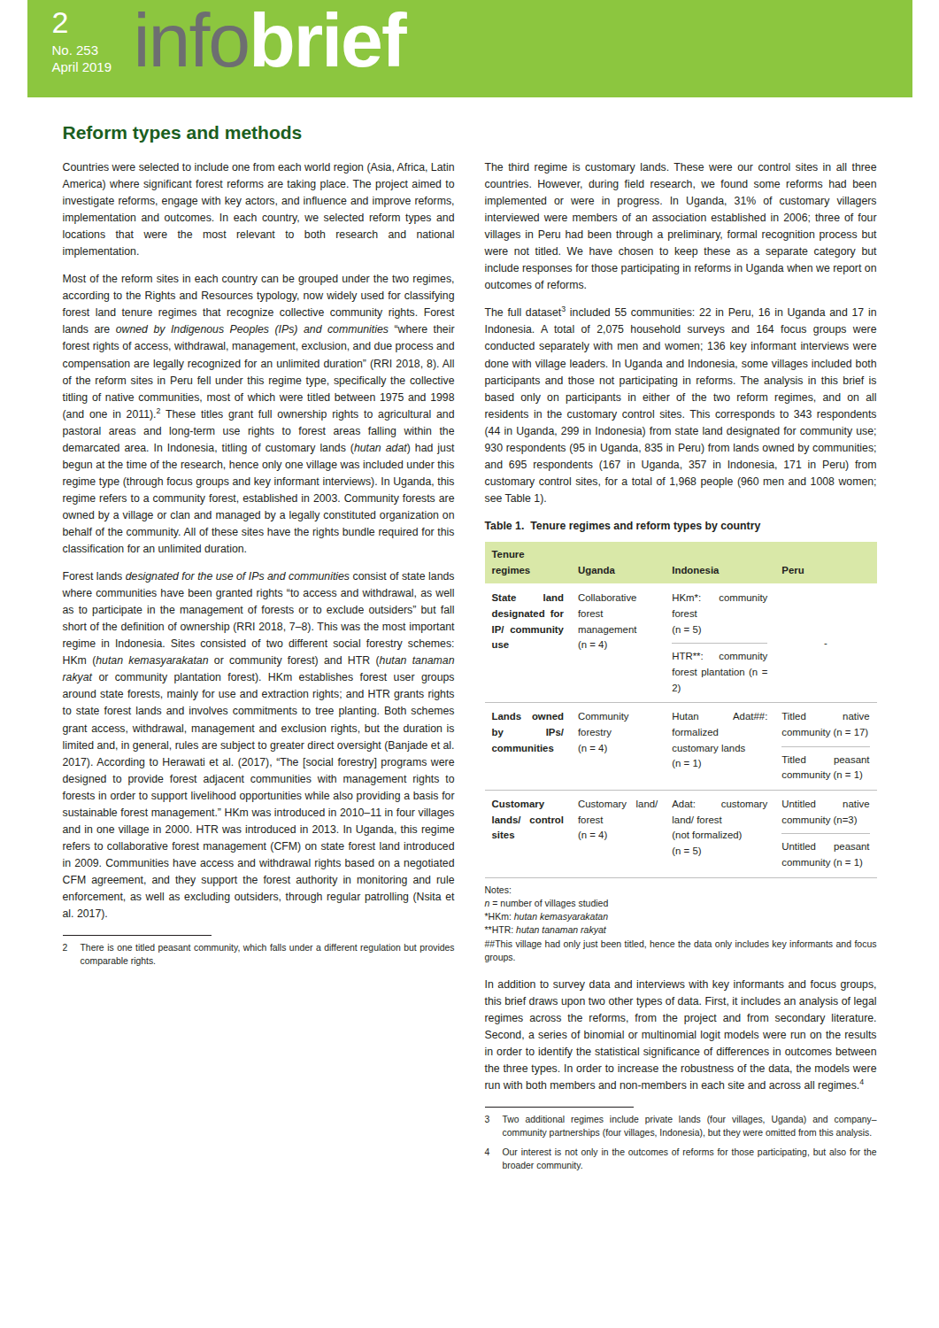2
No. 253
April 2019
infobrief
Reform types and methods
Countries were selected to include one from each world region (Asia, Africa, Latin America) where significant forest reforms are taking place. The project aimed to investigate reforms, engage with key actors, and influence and improve reforms, implementation and outcomes. In each country, we selected reform types and locations that were the most relevant to both research and national implementation.
Most of the reform sites in each country can be grouped under the two regimes, according to the Rights and Resources typology, now widely used for classifying forest land tenure regimes that recognize collective community rights. Forest lands are owned by Indigenous Peoples (IPs) and communities “where their forest rights of access, withdrawal, management, exclusion, and due process and compensation are legally recognized for an unlimited duration” (RRI 2018, 8). All of the reform sites in Peru fell under this regime type, specifically the collective titling of native communities, most of which were titled between 1975 and 1998 (and one in 2011).2 These titles grant full ownership rights to agricultural and pastoral areas and long-term use rights to forest areas falling within the demarcated area. In Indonesia, titling of customary lands (hutan adat) had just begun at the time of the research, hence only one village was included under this regime type (through focus groups and key informant interviews). In Uganda, this regime refers to a community forest, established in 2003. Community forests are owned by a village or clan and managed by a legally constituted organization on behalf of the community. All of these sites have the rights bundle required for this classification for an unlimited duration.
Forest lands designated for the use of IPs and communities consist of state lands where communities have been granted rights “to access and withdrawal, as well as to participate in the management of forests or to exclude outsiders” but fall short of the definition of ownership (RRI 2018, 7–8). This was the most important regime in Indonesia. Sites consisted of two different social forestry schemes: HKm (hutan kemasyarakatan or community forest) and HTR (hutan tanaman rakyat or community plantation forest). HKm establishes forest user groups around state forests, mainly for use and extraction rights; and HTR grants rights to state forest lands and involves commitments to tree planting. Both schemes grant access, withdrawal, management and exclusion rights, but the duration is limited and, in general, rules are subject to greater direct oversight (Banjade et al. 2017). According to Herawati et al. (2017), “The [social forestry] programs were designed to provide forest adjacent communities with management rights to forests in order to support livelihood opportunities while also providing a basis for sustainable forest management.” HKm was introduced in 2010–11 in four villages and in one village in 2000. HTR was introduced in 2013. In Uganda, this regime refers to collaborative forest management (CFM) on state forest land introduced in 2009. Communities have access and withdrawal rights based on a negotiated CFM agreement, and they support the forest authority in monitoring and rule enforcement, as well as excluding outsiders, through regular patrolling (Nsita et al. 2017).
2
There is one titled peasant community, which falls under a different regulation but provides comparable rights.
The third regime is customary lands. These were our control sites in all three countries. However, during field research, we found some reforms had been implemented or were in progress. In Uganda, 31% of customary villagers interviewed were members of an association established in 2006; three of four villages in Peru had been through a preliminary, formal recognition process but were not titled. We have chosen to keep these as a separate category but include responses for those participating in reforms in Uganda when we report on outcomes of reforms.
The full dataset3 included 55 communities: 22 in Peru, 16 in Uganda and 17 in Indonesia. A total of 2,075 household surveys and 164 focus groups were conducted separately with men and women; 136 key informant interviews were done with village leaders. In Uganda and Indonesia, some villages included both participants and those not participating in reforms. The analysis in this brief is based only on participants in either of the two reform regimes, and on all residents in the customary control sites. This corresponds to 343 respondents (44 in Uganda, 299 in Indonesia) from state land designated for community use; 930 respondents (95 in Uganda, 835 in Peru) from lands owned by communities; and 695 respondents (167 in Uganda, 357 in Indonesia, 171 in Peru) from customary control sites, for a total of 1,968 people (960 men and 1008 women; see Table 1).
Table 1. Tenure regimes and reform types by country
| Tenure regimes | Uganda | Indonesia | Peru |
| --- | --- | --- | --- |
| State land designated for IP/ community use | Collaborative forest management (n = 4) | HKm*: community forest (n = 5) HTR**: community forest plantation (n = 2) | - |
| Lands owned by IPs/ communities | Community forestry (n = 4) | Hutan Adat##: formalized customary lands (n = 1) | Titled native community (n = 17) Titled peasant community (n = 1) |
| Customary lands/ control sites | Customary land/ forest (n = 4) | Adat: customary land/ forest (not formalized) (n = 5) | Untitled native community (n=3) Untitled peasant community (n = 1) |
Notes:
n = number of villages studied
*HKm: hutan kemasyarakatan
**HTR: hutan tanaman rakyat
##This village had only just been titled, hence the data only includes key informants and focus groups.
In addition to survey data and interviews with key informants and focus groups, this brief draws upon two other types of data. First, it includes an analysis of legal regimes across the reforms, from the project and from secondary literature. Second, a series of binomial or multinomial logit models were run on the results in order to identify the statistical significance of differences in outcomes between the three types. In order to increase the robustness of the data, the models were run with both members and non-members in each site and across all regimes.4
3
Two additional regimes include private lands (four villages, Uganda) and company–community partnerships (four villages, Indonesia), but they were omitted from this analysis.
4
Our interest is not only in the outcomes of reforms for those participating, but also for the broader community.